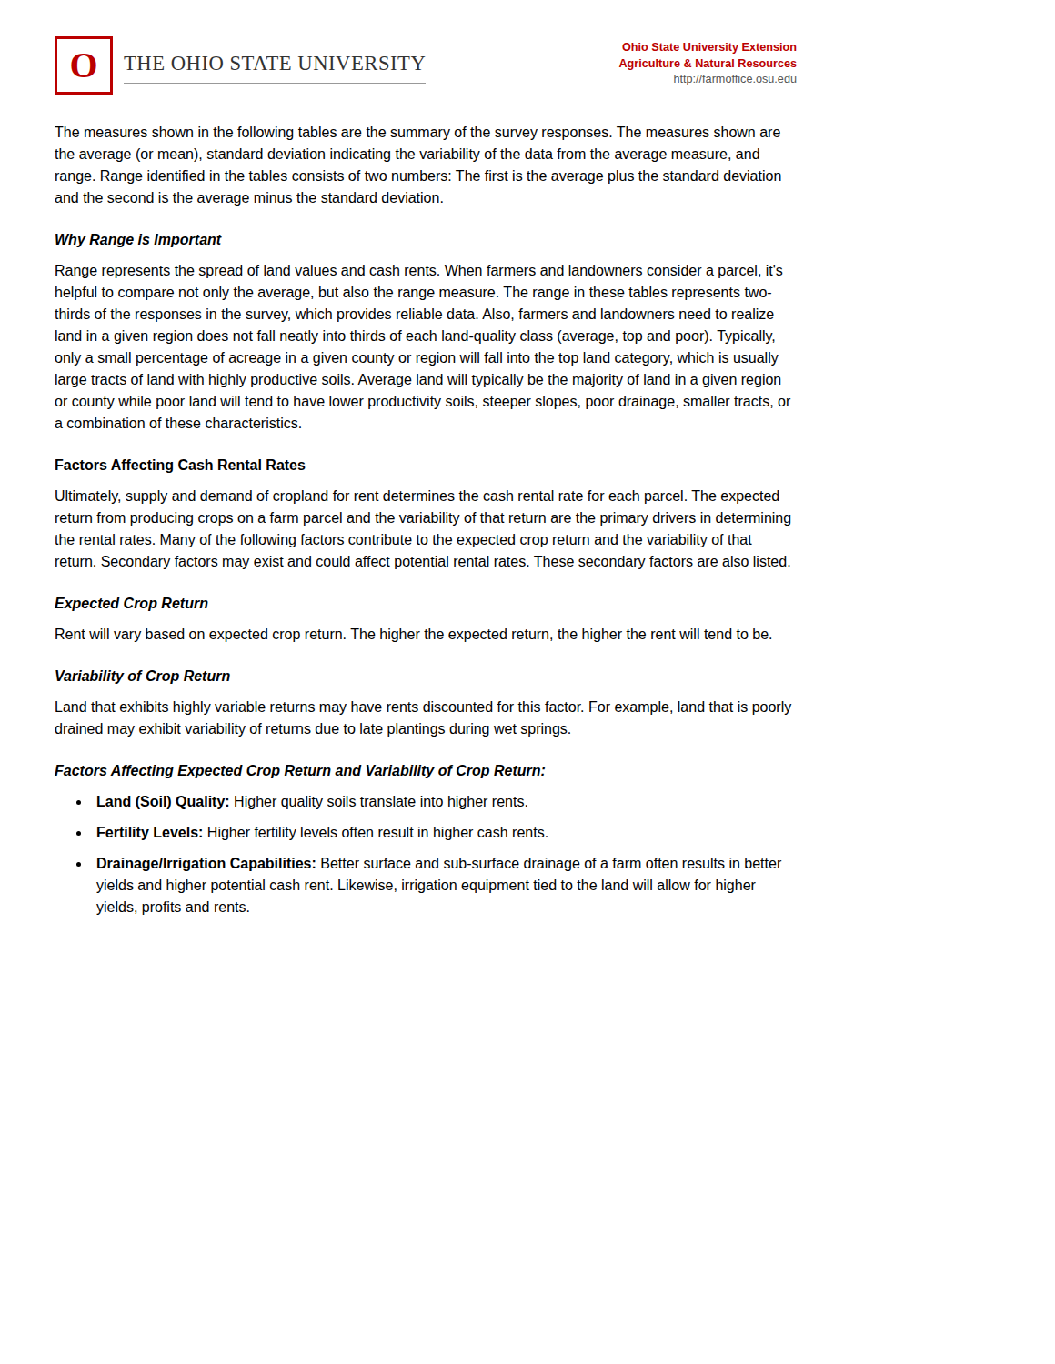O
THE OHIO STATE UNIVERSITY
Ohio State University Extension
Agriculture & Natural Resources
http://farmoffice.osu.edu
The measures shown in the following tables are the summary of the survey responses. The measures shown are the average (or mean), standard deviation indicating the variability of the data from the average measure, and range. Range identified in the tables consists of two numbers: The first is the average plus the standard deviation and the second is the average minus the standard deviation.
Why Range is Important
Range represents the spread of land values and cash rents. When farmers and landowners consider a parcel, it's helpful to compare not only the average, but also the range measure. The range in these tables represents two-thirds of the responses in the survey, which provides reliable data. Also, farmers and landowners need to realize land in a given region does not fall neatly into thirds of each land-quality class (average, top and poor). Typically, only a small percentage of acreage in a given county or region will fall into the top land category, which is usually large tracts of land with highly productive soils. Average land will typically be the majority of land in a given region or county while poor land will tend to have lower productivity soils, steeper slopes, poor drainage, smaller tracts, or a combination of these characteristics.
Factors Affecting Cash Rental Rates
Ultimately, supply and demand of cropland for rent determines the cash rental rate for each parcel. The expected return from producing crops on a farm parcel and the variability of that return are the primary drivers in determining the rental rates. Many of the following factors contribute to the expected crop return and the variability of that return. Secondary factors may exist and could affect potential rental rates. These secondary factors are also listed.
Expected Crop Return
Rent will vary based on expected crop return. The higher the expected return, the higher the rent will tend to be.
Variability of Crop Return
Land that exhibits highly variable returns may have rents discounted for this factor. For example, land that is poorly drained may exhibit variability of returns due to late plantings during wet springs.
Factors Affecting Expected Crop Return and Variability of Crop Return:
Land (Soil) Quality: Higher quality soils translate into higher rents.
Fertility Levels: Higher fertility levels often result in higher cash rents.
Drainage/Irrigation Capabilities: Better surface and sub-surface drainage of a farm often results in better yields and higher potential cash rent. Likewise, irrigation equipment tied to the land will allow for higher yields, profits and rents.